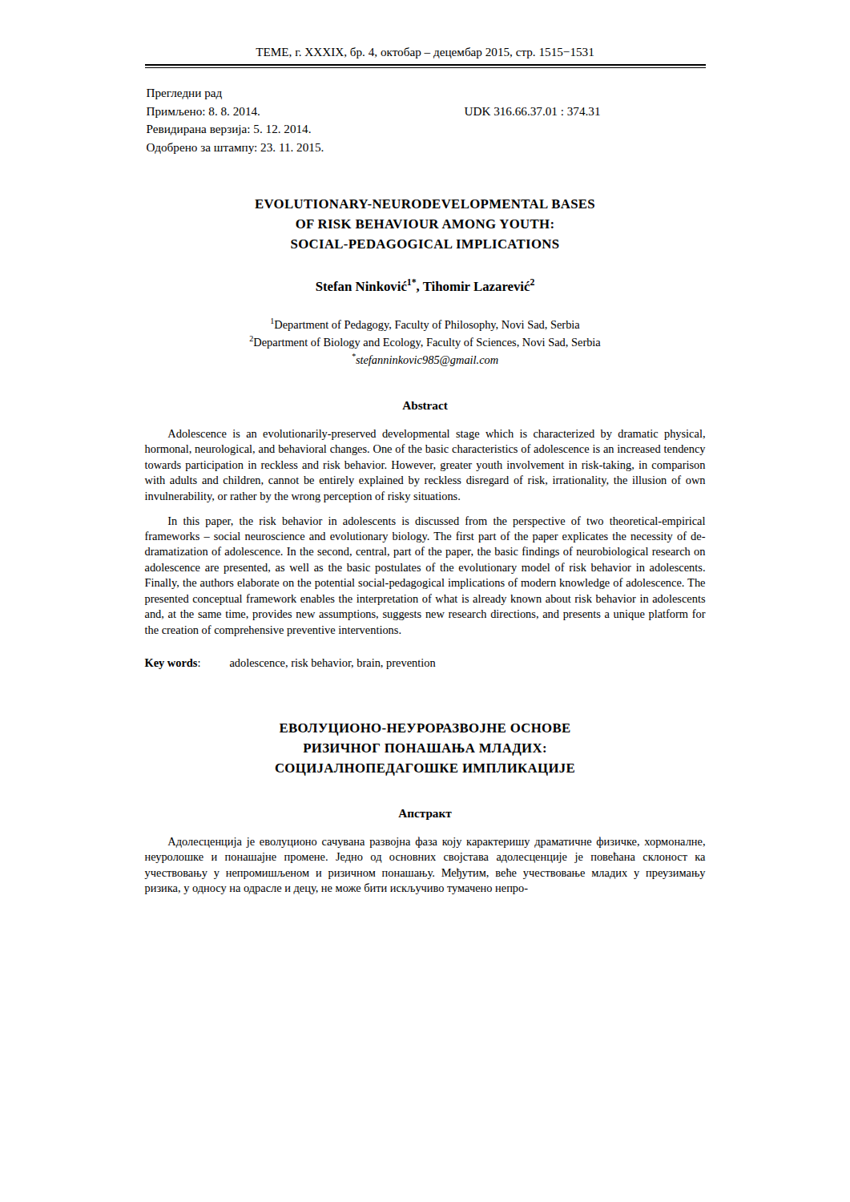ТЕМЕ, г. XXXIX, бр. 4, октобар – децембар 2015, стр. 1515−1531
| Прегледни рад | |
| Примљено: 8. 8. 2014. | UDK 316.66.37.01 : 374.31 |
| Ревидирана верзија: 5. 12. 2014. | |
| Одобрено за штампу: 23. 11. 2015. | |
Evolutionary-Neurodevelopmental Bases
of Risk Behaviour Among Youth:
Social-Pedagogical Implications
Stefan Ninković1*, Tihomir Lazarević2
1Department of Pedagogy, Faculty of Philosophy, Novi Sad, Serbia
2Department of Biology and Ecology, Faculty of Sciences, Novi Sad, Serbia
*stefanninkovic985@gmail.com
Abstract
Adolescence is an evolutionarily-preserved developmental stage which is characterized by dramatic physical, hormonal, neurological, and behavioral changes. One of the basic characteristics of adolescence is an increased tendency towards participation in reckless and risk behavior. However, greater youth involvement in risk-taking, in comparison with adults and children, cannot be entirely explained by reckless disregard of risk, irrationality, the illusion of own invulnerability, or rather by the wrong perception of risky situations.
In this paper, the risk behavior in adolescents is discussed from the perspective of two theoretical-empirical frameworks – social neuroscience and evolutionary biology. The first part of the paper explicates the necessity of de-dramatization of adolescence. In the second, central, part of the paper, the basic findings of neurobiological research on adolescence are presented, as well as the basic postulates of the evolutionary model of risk behavior in adolescents. Finally, the authors elaborate on the potential social-pedagogical implications of modern knowledge of adolescence. The presented conceptual framework enables the interpretation of what is already known about risk behavior in adolescents and, at the same time, provides new assumptions, suggests new research directions, and presents a unique platform for the creation of comprehensive preventive interventions.
Key words:adolescence, risk behavior, brain, prevention
Еволуционо-неуроразвојне основе
ризичног понашања младих:
социјалнопедагошке импликације
Апстракт
Адолесценција је еволуционо сачувана развојна фаза коју карактеришу драматичне физичке, хормоналне, неуролошке и понашајне промене. Једно од основних својстава адолесценције је повећана склоност ка учествовању у непромишљеном и ризичном понашању. Међутим, веће учествовање младих у преузимању ризика, у односу на одрасле и децу, не може бити искључиво тумачено непро-